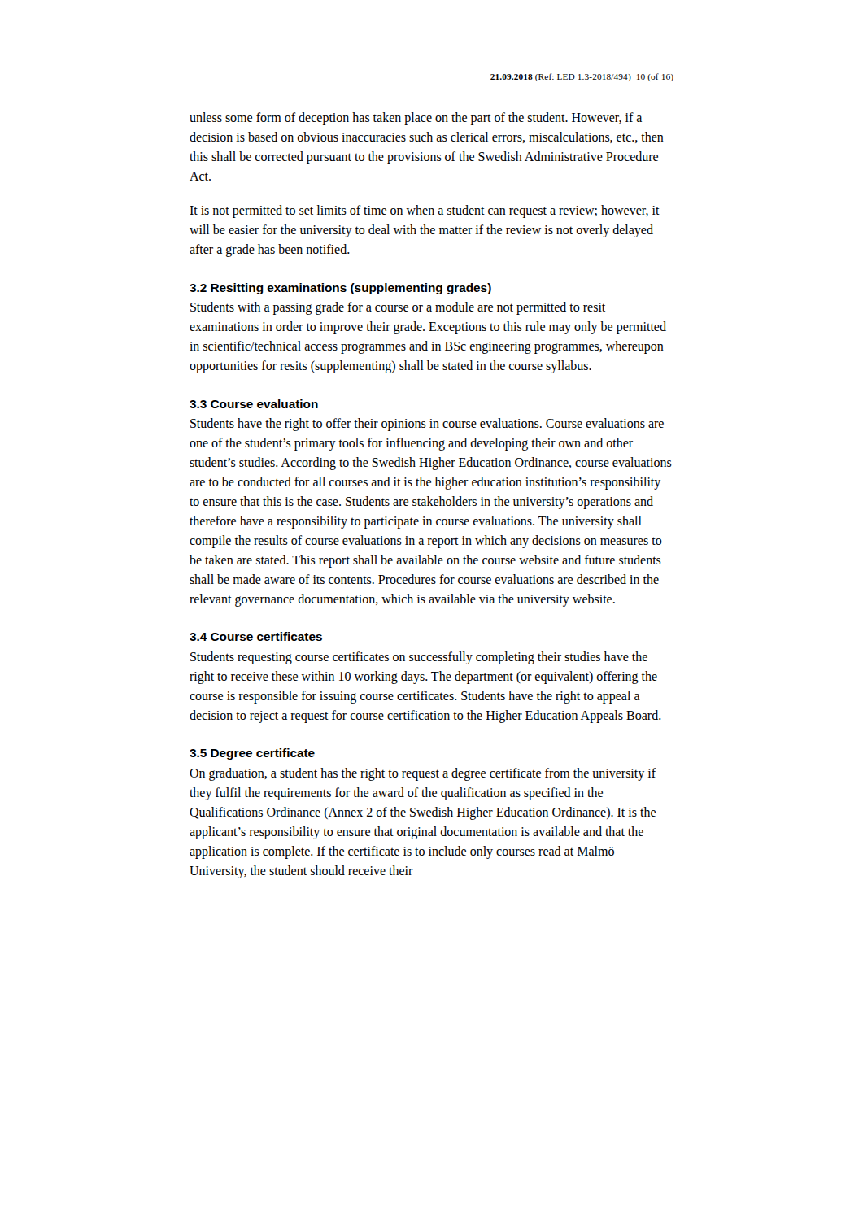21.09.2018 (Ref: LED 1.3-2018/494) 10 (of 16)
unless some form of deception has taken place on the part of the student. However, if a decision is based on obvious inaccuracies such as clerical errors, miscalculations, etc., then this shall be corrected pursuant to the provisions of the Swedish Administrative Procedure Act.
It is not permitted to set limits of time on when a student can request a review; however, it will be easier for the university to deal with the matter if the review is not overly delayed after a grade has been notified.
3.2 Resitting examinations (supplementing grades)
Students with a passing grade for a course or a module are not permitted to resit examinations in order to improve their grade. Exceptions to this rule may only be permitted in scientific/technical access programmes and in BSc engineering programmes, whereupon opportunities for resits (supplementing) shall be stated in the course syllabus.
3.3 Course evaluation
Students have the right to offer their opinions in course evaluations. Course evaluations are one of the student’s primary tools for influencing and developing their own and other student’s studies. According to the Swedish Higher Education Ordinance, course evaluations are to be conducted for all courses and it is the higher education institution’s responsibility to ensure that this is the case. Students are stakeholders in the university’s operations and therefore have a responsibility to participate in course evaluations. The university shall compile the results of course evaluations in a report in which any decisions on measures to be taken are stated. This report shall be available on the course website and future students shall be made aware of its contents. Procedures for course evaluations are described in the relevant governance documentation, which is available via the university website.
3.4 Course certificates
Students requesting course certificates on successfully completing their studies have the right to receive these within 10 working days. The department (or equivalent) offering the course is responsible for issuing course certificates. Students have the right to appeal a decision to reject a request for course certification to the Higher Education Appeals Board.
3.5 Degree certificate
On graduation, a student has the right to request a degree certificate from the university if they fulfil the requirements for the award of the qualification as specified in the Qualifications Ordinance (Annex 2 of the Swedish Higher Education Ordinance). It is the applicant’s responsibility to ensure that original documentation is available and that the application is complete. If the certificate is to include only courses read at Malmö University, the student should receive their